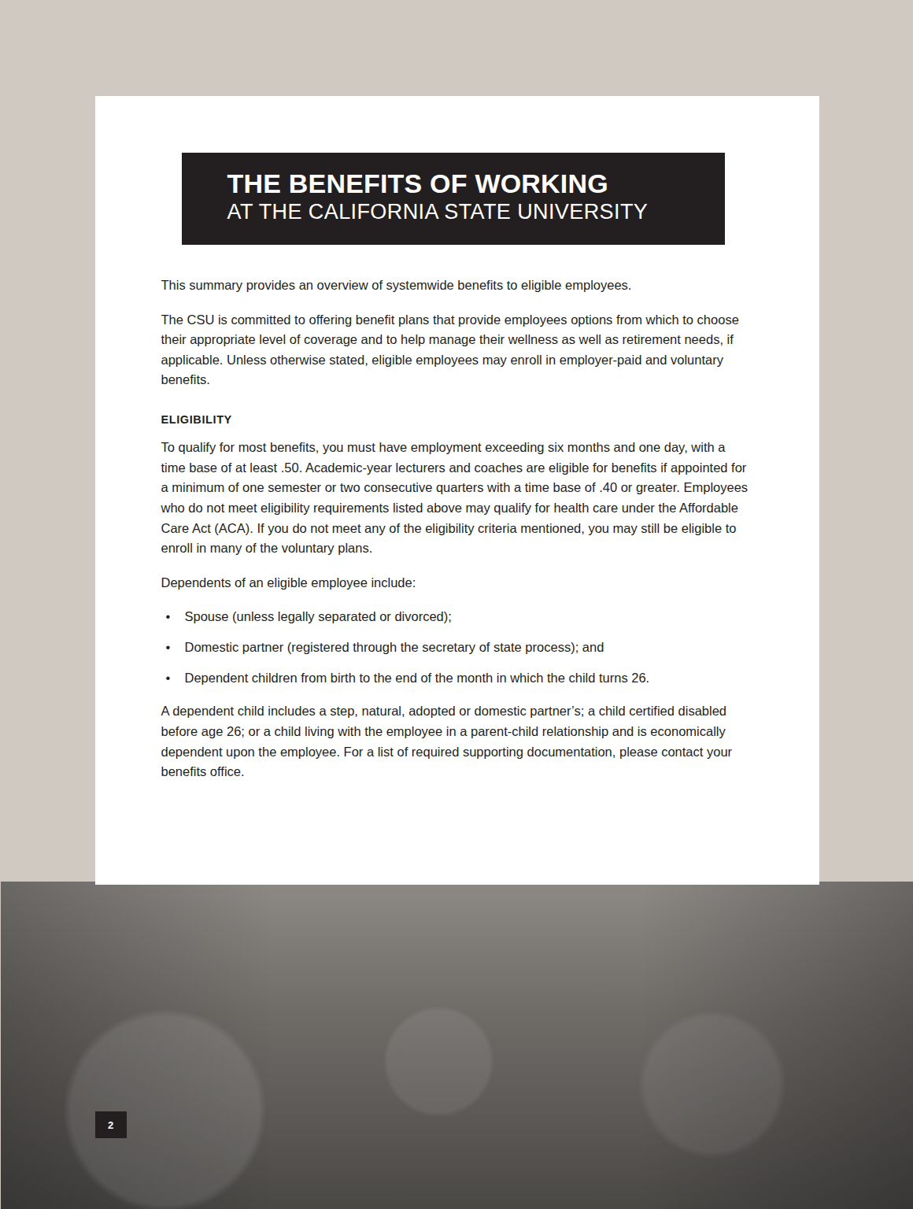The Benefits of Working
at the California State University
This summary provides an overview of systemwide benefits to eligible employees.
The CSU is committed to offering benefit plans that provide employees options from which to choose their appropriate level of coverage and to help manage their wellness as well as retirement needs, if applicable. Unless otherwise stated, eligible employees may enroll in employer-paid and voluntary benefits.
Eligibility
To qualify for most benefits, you must have employment exceeding six months and one day, with a time base of at least .50. Academic-year lecturers and coaches are eligible for benefits if appointed for a minimum of one semester or two consecutive quarters with a time base of .40 or greater. Employees who do not meet eligibility requirements listed above may qualify for health care under the Affordable Care Act (ACA). If you do not meet any of the eligibility criteria mentioned, you may still be eligible to enroll in many of the voluntary plans.
Dependents of an eligible employee include:
Spouse (unless legally separated or divorced);
Domestic partner (registered through the secretary of state process); and
Dependent children from birth to the end of the month in which the child turns 26.
A dependent child includes a step, natural, adopted or domestic partner’s; a child certified disabled before age 26; or a child living with the employee in a parent-child relationship and is economically dependent upon the employee. For a list of required supporting documentation, please contact your benefits office.
2